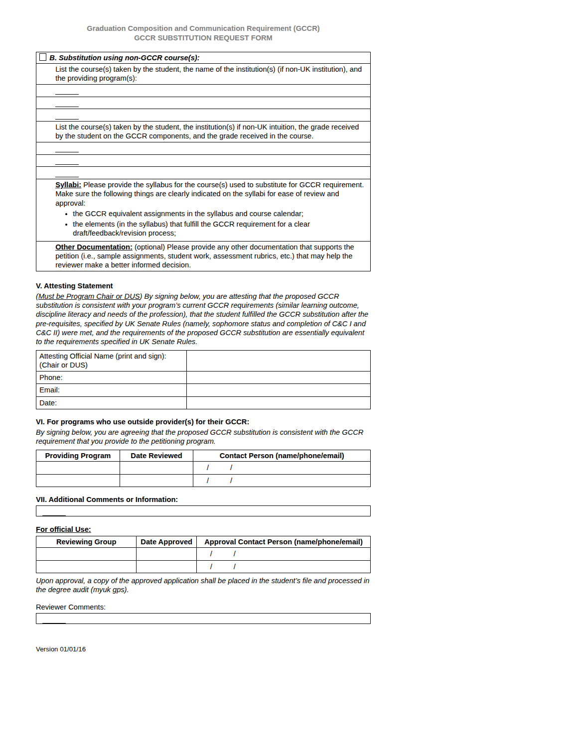Graduation Composition and Communication Requirement (GCCR) GCCR SUBSTITUTION REQUEST FORM
| B. Substitution using non-GCCR course(s): |
| List the course(s) taken by the student, the name of the institution(s) (if non-UK institution), and the providing program(s): |
| List the course(s) taken by the student, the institution(s) if non-UK intuition, the grade received by the student on the GCCR components, and the grade received in the course. |
| Syllabi: Please provide the syllabus for the course(s) used to substitute for GCCR requirement. Make sure the following things are clearly indicated on the syllabi for ease of review and approval: the GCCR equivalent assignments in the syllabus and course calendar; the elements (in the syllabus) that fulfill the GCCR requirement for a clear draft/feedback/revision process; |
| Other Documentation: (optional) Please provide any other documentation that supports the petition (i.e., sample assignments, student work, assessment rubrics, etc.) that may help the reviewer make a better informed decision. |
V. Attesting Statement
(Must be Program Chair or DUS) By signing below, you are attesting that the proposed GCCR substitution is consistent with your program’s current GCCR requirements (similar learning outcome, discipline literacy and needs of the profession), that the student fulfilled the GCCR substitution after the pre-requisites, specified by UK Senate Rules (namely, sophomore status and completion of C&C I and C&C II) were met, and the requirements of the proposed GCCR substitution are essentially equivalent to the requirements specified in UK Senate Rules.
| Attesting Official Name (print and sign): (Chair or DUS) | |
| Phone: | |
| Email: | |
| Date: | |
VI. For programs who use outside provider(s) for their GCCR:
By signing below, you are agreeing that the proposed GCCR substitution is consistent with the GCCR requirement that you provide to the petitioning program.
| Providing Program | Date Reviewed | Contact Person (name/phone/email) |
| --- | --- | --- |
| | | / / |
| | | / / |
VII. Additional Comments or Information:
For official Use:
| Reviewing Group | Date Approved | Approval Contact Person (name/phone/email) |
| --- | --- | --- |
| | | / / |
| | | / / |
Upon approval, a copy of the approved application shall be placed in the student’s file and processed in the degree audit (myuk gps).
Reviewer Comments:
Version 01/01/16